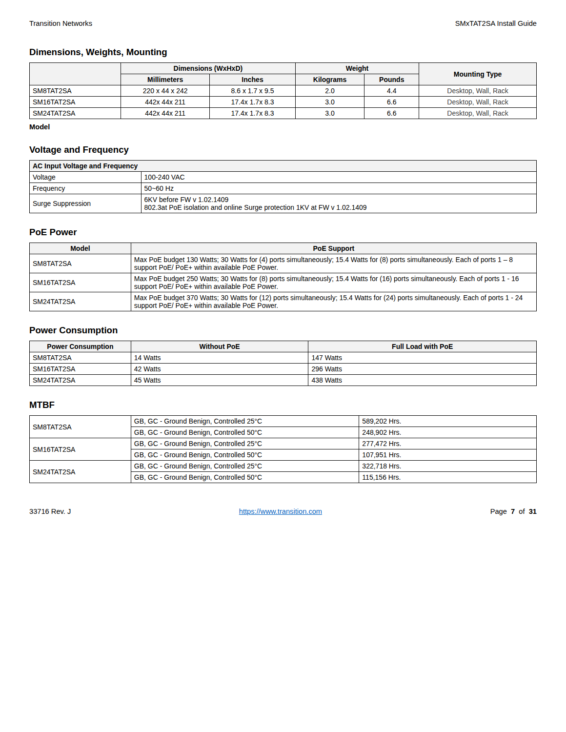Transition Networks SMxTAT2SA Install Guide
Dimensions, Weights, Mounting
| | Dimensions (WxHxD) | Weight | Mounting Type |
| --- | --- | --- | --- |
| Millimeters | Inches | Kilograms | Pounds |
| SM8TAT2SA | 220 x 44 x 242 | 8.6 x 1.7 x 9.5 | 2.0 | 4.4 | Desktop, Wall, Rack |
| SM16TAT2SA | 442x 44x 211 | 17.4x 1.7x 8.3 | 3.0 | 6.6 | Desktop, Wall, Rack |
| SM24TAT2SA | 442x 44x 211 | 17.4x 1.7x 8.3 | 3.0 | 6.6 | Desktop, Wall, Rack |
Model
Voltage and Frequency
| AC Input Voltage and Frequency |
| --- |
| Voltage | 100-240 VAC |
| Frequency | 50~60 Hz |
| Surge Suppression | 6KV before FW v 1.02.1409 802.3at PoE isolation and online Surge protection 1KV at FW v 1.02.1409 |
PoE Power
| Model | PoE Support |
| --- | --- |
| SM8TAT2SA | Max PoE budget 130 Watts; 30 Watts for (4) ports simultaneously; 15.4 Watts for (8) ports simultaneously. Each of ports 1 – 8 support PoE/ PoE+ within available PoE Power. |
| SM16TAT2SA | Max PoE budget 250 Watts; 30 Watts for (8) ports simultaneously; 15.4 Watts for (16) ports simultaneously. Each of ports 1 - 16 support PoE/ PoE+ within available PoE Power. |
| SM24TAT2SA | Max PoE budget 370 Watts; 30 Watts for (12) ports simultaneously; 15.4 Watts for (24) ports simultaneously. Each of ports 1 - 24 support PoE/ PoE+ within available PoE Power. |
Power Consumption
| Power Consumption | Without PoE | Full Load with PoE |
| --- | --- | --- |
| SM8TAT2SA | 14 Watts | 147 Watts |
| SM16TAT2SA | 42 Watts | 296 Watts |
| SM24TAT2SA | 45 Watts | 438 Watts |
MTBF
| SM8TAT2SA | GB, GC - Ground Benign, Controlled 25°C | 589,202 Hrs. |
| GB, GC - Ground Benign, Controlled 50°C | 248,902 Hrs. |
| SM16TAT2SA | GB, GC - Ground Benign, Controlled 25°C | 277,472 Hrs. |
| GB, GC - Ground Benign, Controlled 50°C | 107,951 Hrs. |
| SM24TAT2SA | GB, GC - Ground Benign, Controlled 25°C | 322,718 Hrs. |
| GB, GC - Ground Benign, Controlled 50°C | 115,156 Hrs. |
33716 Rev. J https://www.transition.com Page 7 of 31